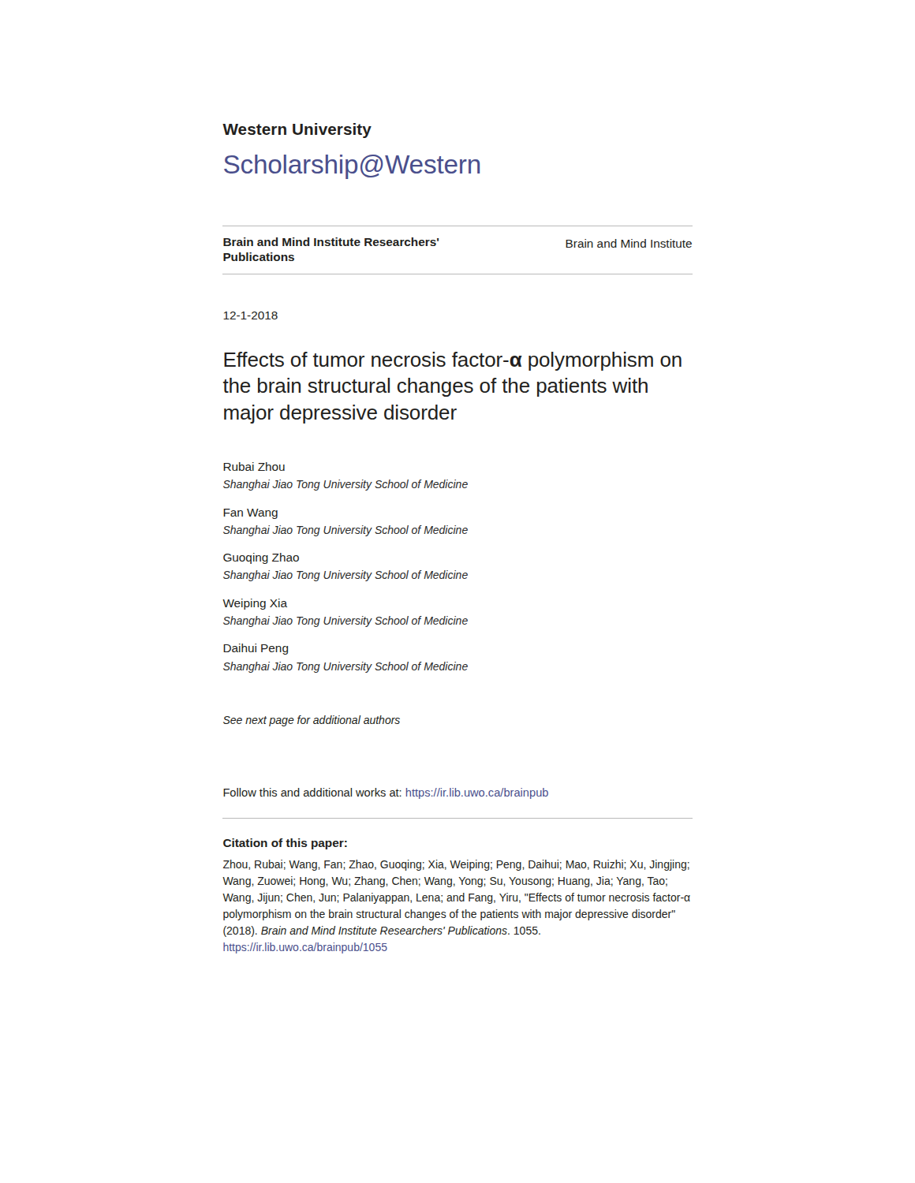Western University
Scholarship@Western
Brain and Mind Institute Researchers'
Publications
Brain and Mind Institute
12-1-2018
Effects of tumor necrosis factor-α polymorphism on the brain structural changes of the patients with major depressive disorder
Rubai Zhou
Shanghai Jiao Tong University School of Medicine
Fan Wang
Shanghai Jiao Tong University School of Medicine
Guoqing Zhao
Shanghai Jiao Tong University School of Medicine
Weiping Xia
Shanghai Jiao Tong University School of Medicine
Daihui Peng
Shanghai Jiao Tong University School of Medicine
See next page for additional authors
Follow this and additional works at: https://ir.lib.uwo.ca/brainpub
Citation of this paper:
Zhou, Rubai; Wang, Fan; Zhao, Guoqing; Xia, Weiping; Peng, Daihui; Mao, Ruizhi; Xu, Jingjing; Wang, Zuowei; Hong, Wu; Zhang, Chen; Wang, Yong; Su, Yousong; Huang, Jia; Yang, Tao; Wang, Jijun; Chen, Jun; Palaniyappan, Lena; and Fang, Yiru, "Effects of tumor necrosis factor-α polymorphism on the brain structural changes of the patients with major depressive disorder" (2018). Brain and Mind Institute Researchers' Publications. 1055.
https://ir.lib.uwo.ca/brainpub/1055